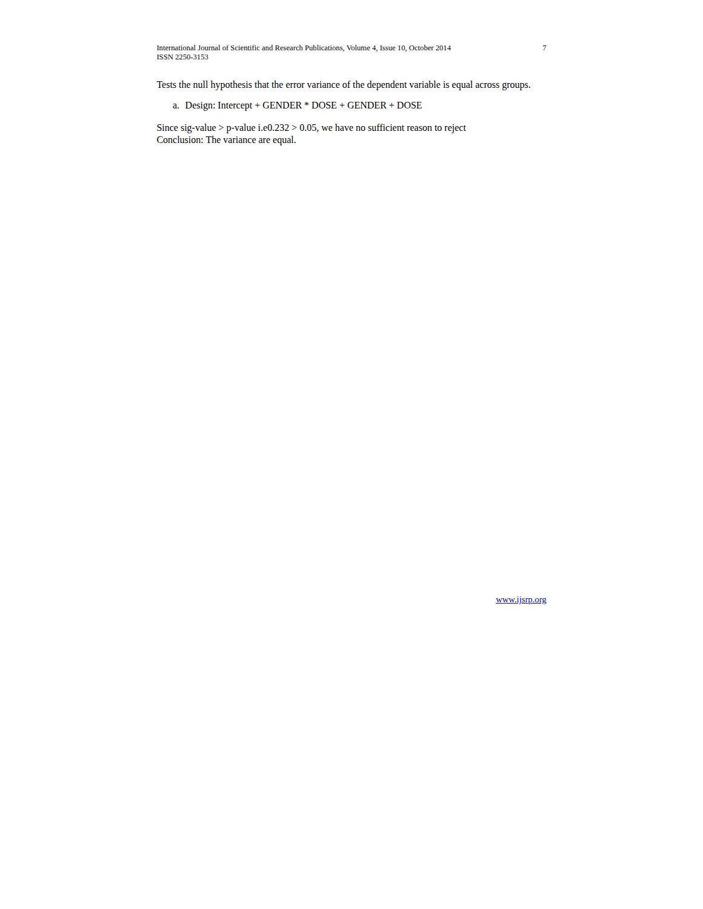International Journal of Scientific and Research Publications, Volume 4, Issue 10, October 2014
ISSN 2250-3153
7
Tests the null hypothesis that the error variance of the dependent variable is equal across groups.
Design: Intercept + GENDER * DOSE + GENDER + DOSE
Since sig-value > p-value i.e0.232 > 0.05, we have no sufficient reason to reject
Conclusion: The variance are equal.
www.ijsrp.org